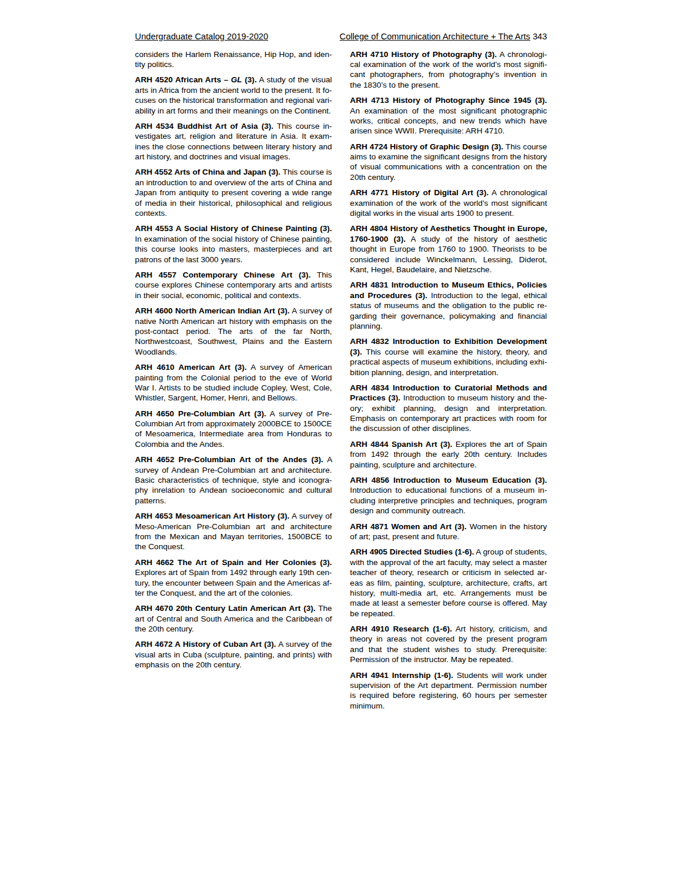Undergraduate Catalog 2019-2020
College of Communication Architecture + The Arts 343
considers the Harlem Renaissance, Hip Hop, and identity politics.
ARH 4520 African Arts – GL (3). A study of the visual arts in Africa from the ancient world to the present. It focuses on the historical transformation and regional variability in art forms and their meanings on the Continent.
ARH 4534 Buddhist Art of Asia (3). This course investigates art, religion and literature in Asia. It examines the close connections between literary history and art history, and doctrines and visual images.
ARH 4552 Arts of China and Japan (3). This course is an introduction to and overview of the arts of China and Japan from antiquity to present covering a wide range of media in their historical, philosophical and religious contexts.
ARH 4553 A Social History of Chinese Painting (3). In examination of the social history of Chinese painting, this course looks into masters, masterpieces and art patrons of the last 3000 years.
ARH 4557 Contemporary Chinese Art (3). This course explores Chinese contemporary arts and artists in their social, economic, political and contexts.
ARH 4600 North American Indian Art (3). A survey of native North American art history with emphasis on the post-contact period. The arts of the far North, Northwestcoast, Southwest, Plains and the Eastern Woodlands.
ARH 4610 American Art (3). A survey of American painting from the Colonial period to the eve of World War I. Artists to be studied include Copley, West, Cole, Whistler, Sargent, Homer, Henri, and Bellows.
ARH 4650 Pre-Columbian Art (3). A survey of Pre-Columbian Art from approximately 2000BCE to 1500CE of Mesoamerica, Intermediate area from Honduras to Colombia and the Andes.
ARH 4652 Pre-Columbian Art of the Andes (3). A survey of Andean Pre-Columbian art and architecture. Basic characteristics of technique, style and iconography inrelation to Andean socioeconomic and cultural patterns.
ARH 4653 Mesoamerican Art History (3). A survey of Meso-American Pre-Columbian art and architecture from the Mexican and Mayan territories, 1500BCE to the Conquest.
ARH 4662 The Art of Spain and Her Colonies (3). Explores art of Spain from 1492 through early 19th century, the encounter between Spain and the Americas after the Conquest, and the art of the colonies.
ARH 4670 20th Century Latin American Art (3). The art of Central and South America and the Caribbean of the 20th century.
ARH 4672 A History of Cuban Art (3). A survey of the visual arts in Cuba (sculpture, painting, and prints) with emphasis on the 20th century.
ARH 4710 History of Photography (3). A chronological examination of the work of the world’s most significant photographers, from photography’s invention in the 1830’s to the present.
ARH 4713 History of Photography Since 1945 (3). An examination of the most significant photographic works, critical concepts, and new trends which have arisen since WWII. Prerequisite: ARH 4710.
ARH 4724 History of Graphic Design (3). This course aims to examine the significant designs from the history of visual communications with a concentration on the 20th century.
ARH 4771 History of Digital Art (3). A chronological examination of the work of the world's most significant digital works in the visual arts 1900 to present.
ARH 4804 History of Aesthetics Thought in Europe, 1760-1900 (3). A study of the history of aesthetic thought in Europe from 1760 to 1900. Theorists to be considered include Winckelmann, Lessing, Diderot, Kant, Hegel, Baudelaire, and Nietzsche.
ARH 4831 Introduction to Museum Ethics, Policies and Procedures (3). Introduction to the legal, ethical status of museums and the obligation to the public regarding their governance, policymaking and financial planning.
ARH 4832 Introduction to Exhibition Development (3). This course will examine the history, theory, and practical aspects of museum exhibitions, including exhibition planning, design, and interpretation.
ARH 4834 Introduction to Curatorial Methods and Practices (3). Introduction to museum history and theory; exhibit planning, design and interpretation. Emphasis on contemporary art practices with room for the discussion of other disciplines.
ARH 4844 Spanish Art (3). Explores the art of Spain from 1492 through the early 20th century. Includes painting, sculpture and architecture.
ARH 4856 Introduction to Museum Education (3). Introduction to educational functions of a museum including interpretive principles and techniques, program design and community outreach.
ARH 4871 Women and Art (3). Women in the history of art; past, present and future.
ARH 4905 Directed Studies (1-6). A group of students, with the approval of the art faculty, may select a master teacher of theory, research or criticism in selected areas as film, painting, sculpture, architecture, crafts, art history, multi-media art, etc. Arrangements must be made at least a semester before course is offered. May be repeated.
ARH 4910 Research (1-6). Art history, criticism, and theory in areas not covered by the present program and that the student wishes to study. Prerequisite: Permission of the instructor. May be repeated.
ARH 4941 Internship (1-6). Students will work under supervision of the Art department. Permission number is required before registering, 60 hours per semester minimum.